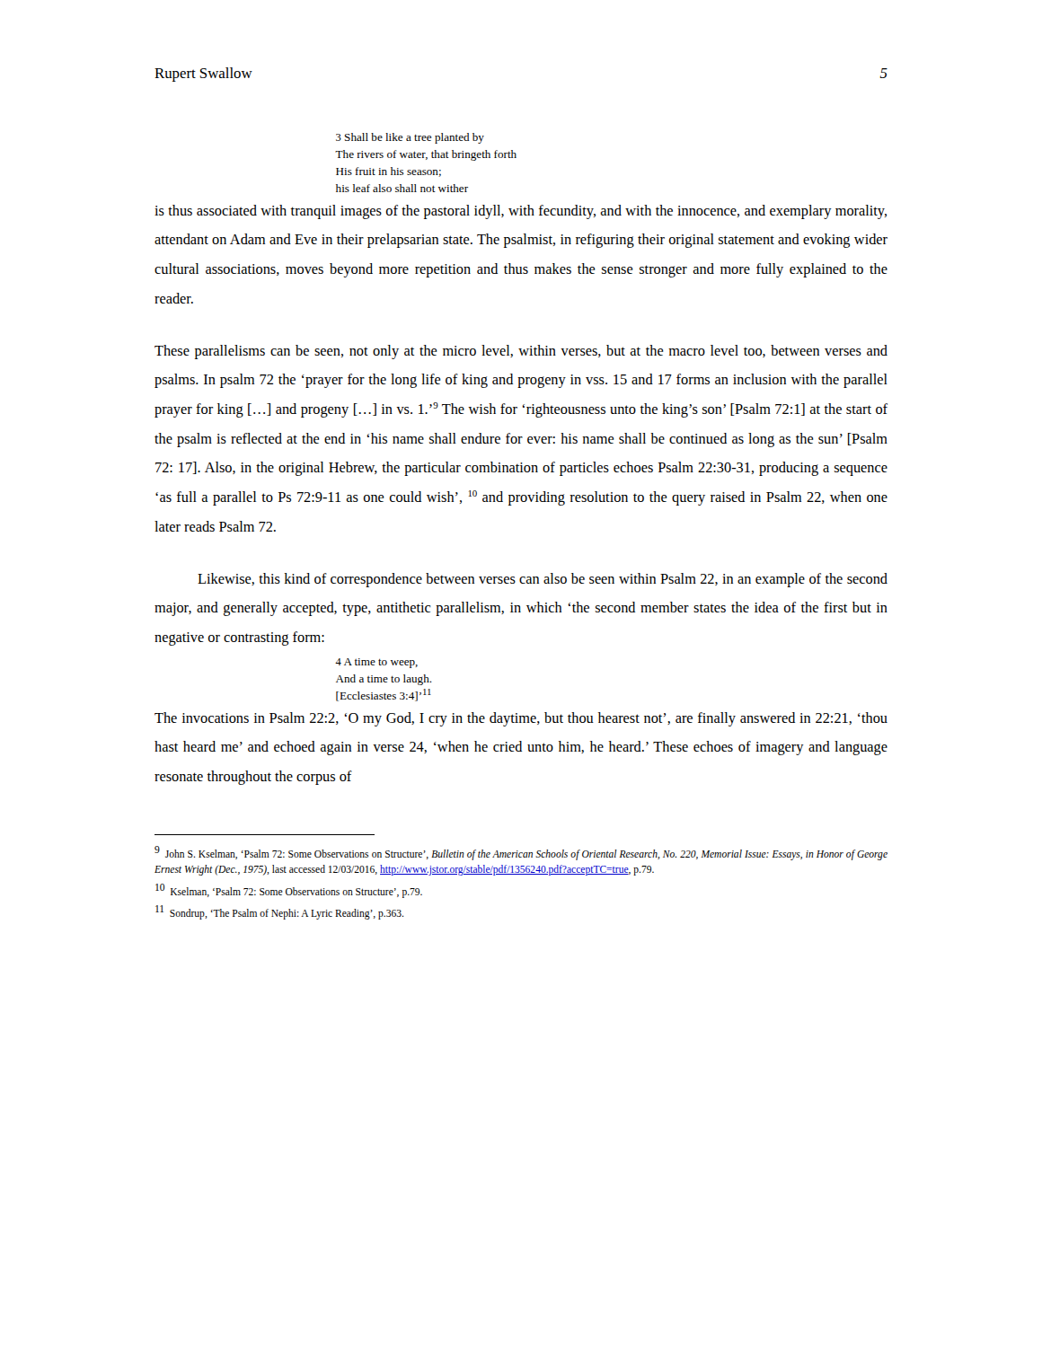Rupert Swallow 5
3 Shall be like a tree planted by
The rivers of water, that bringeth forth
His fruit in his season;
his leaf also shall not wither
is thus associated with tranquil images of the pastoral idyll, with fecundity, and with the innocence, and exemplary morality, attendant on Adam and Eve in their prelapsarian state. The psalmist, in refiguring their original statement and evoking wider cultural associations, moves beyond more repetition and thus makes the sense stronger and more fully explained to the reader.
These parallelisms can be seen, not only at the micro level, within verses, but at the macro level too, between verses and psalms. In psalm 72 the ‘prayer for the long life of king and progeny in vss. 15 and 17 forms an inclusion with the parallel prayer for king […] and progeny […] in vs. 1.’9 The wish for ‘righteousness unto the king’s son’ [Psalm 72:1] at the start of the psalm is reflected at the end in ‘his name shall endure for ever: his name shall be continued as long as the sun’ [Psalm 72: 17]. Also, in the original Hebrew, the particular combination of particles echoes Psalm 22:30-31, producing a sequence ‘as full a parallel to Ps 72:9-11 as one could wish’, 10 and providing resolution to the query raised in Psalm 22, when one later reads Psalm 72.
Likewise, this kind of correspondence between verses can also be seen within Psalm 22, in an example of the second major, and generally accepted, type, antithetic parallelism, in which ‘the second member states the idea of the first but in negative or contrasting form:
4 A time to weep,
And a time to laugh.
[Ecclesiastes 3:4]’11
The invocations in Psalm 22:2, ‘O my God, I cry in the daytime, but thou hearest not’, are finally answered in 22:21, ‘thou hast heard me’ and echoed again in verse 24, ‘when he cried unto him, he heard.’ These echoes of imagery and language resonate throughout the corpus of
9 John S. Kselman, ‘Psalm 72: Some Observations on Structure’, Bulletin of the American Schools of Oriental Research, No. 220, Memorial Issue: Essays, in Honor of George Ernest Wright (Dec., 1975), last accessed 12/03/2016, http://www.jstor.org/stable/pdf/1356240.pdf?acceptTC=true, p.79.
10 Kselman, ‘Psalm 72: Some Observations on Structure’, p.79.
11 Sondrup, ‘The Psalm of Nephi: A Lyric Reading’, p.363.